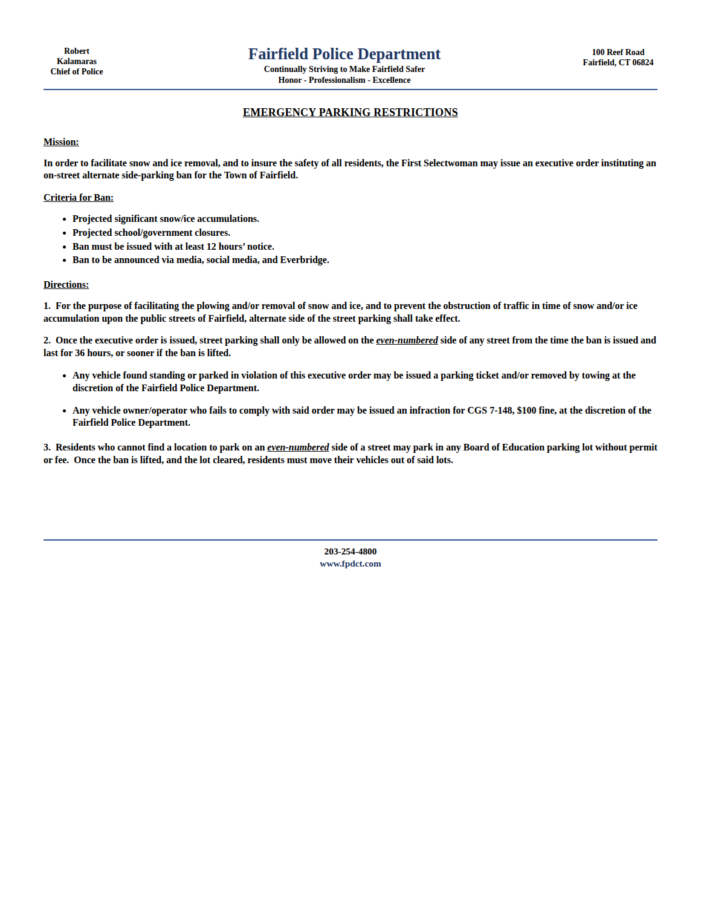Robert Kalamaras
Chief of Police
Fairfield Police Department
Continually Striving to Make Fairfield Safer
Honor - Professionalism - Excellence
100 Reef Road
Fairfield, CT 06824
EMERGENCY PARKING RESTRICTIONS
Mission:
In order to facilitate snow and ice removal, and to insure the safety of all residents, the First Selectwoman may issue an executive order instituting an on-street alternate side-parking ban for the Town of Fairfield.
Criteria for Ban:
Projected significant snow/ice accumulations.
Projected school/government closures.
Ban must be issued with at least 12 hours’ notice.
Ban to be announced via media, social media, and Everbridge.
Directions:
1. For the purpose of facilitating the plowing and/or removal of snow and ice, and to prevent the obstruction of traffic in time of snow and/or ice accumulation upon the public streets of Fairfield, alternate side of the street parking shall take effect.
2. Once the executive order is issued, street parking shall only be allowed on the even-numbered side of any street from the time the ban is issued and last for 36 hours, or sooner if the ban is lifted.
Any vehicle found standing or parked in violation of this executive order may be issued a parking ticket and/or removed by towing at the discretion of the Fairfield Police Department.
Any vehicle owner/operator who fails to comply with said order may be issued an infraction for CGS 7-148, $100 fine, at the discretion of the Fairfield Police Department.
3. Residents who cannot find a location to park on an even-numbered side of a street may park in any Board of Education parking lot without permit or fee. Once the ban is lifted, and the lot cleared, residents must move their vehicles out of said lots.
203-254-4800
www.fpdct.com